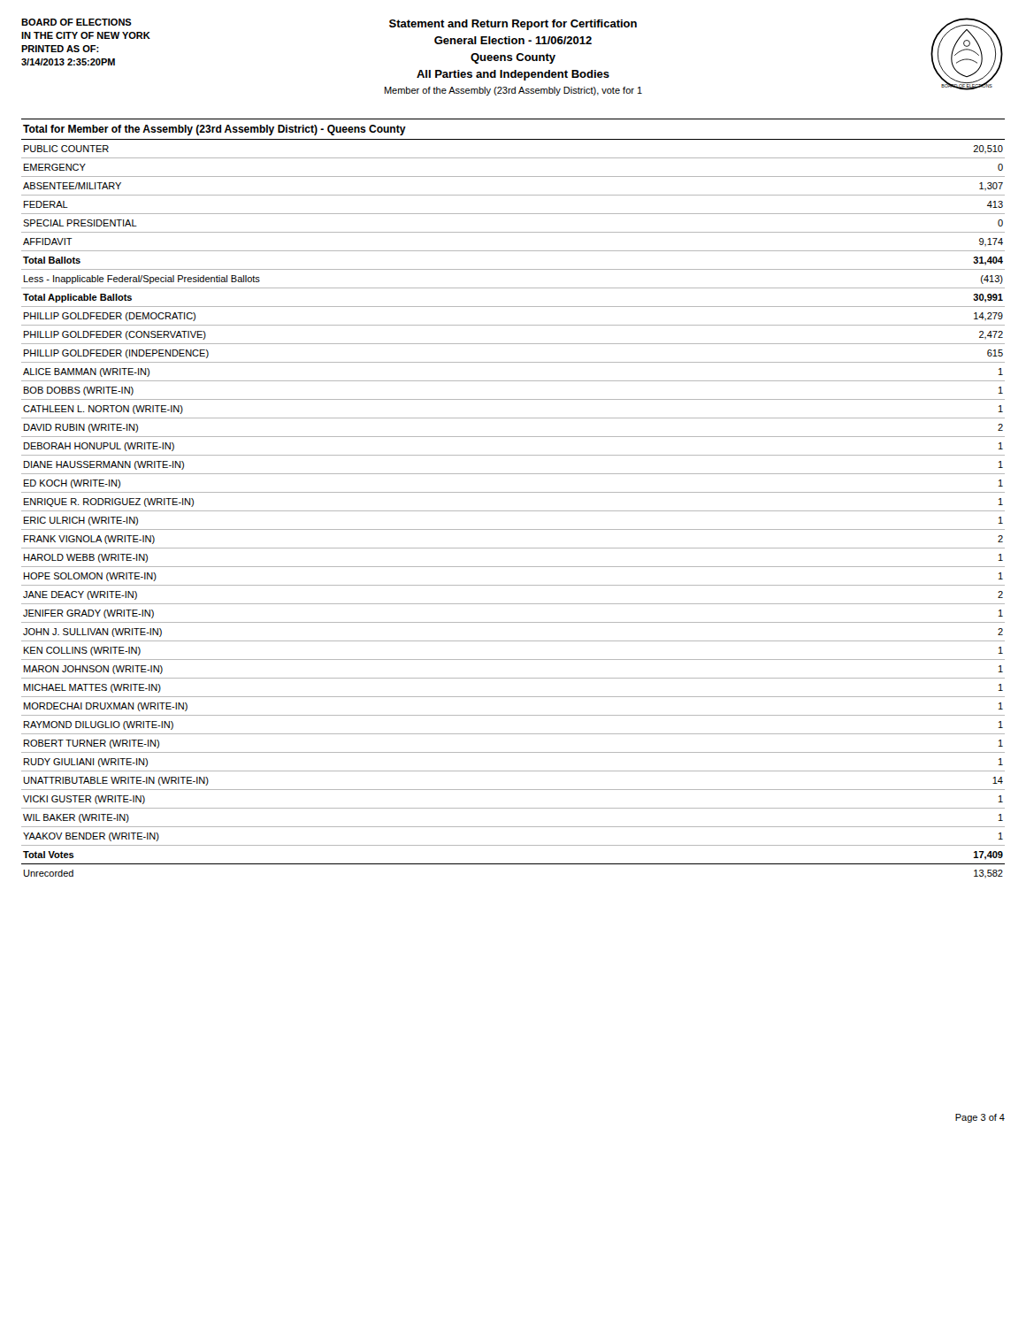BOARD OF ELECTIONS
IN THE CITY OF NEW YORK
PRINTED AS OF:
3/14/2013 2:35:20PM
Statement and Return Report for Certification
General Election - 11/06/2012
Queens County
All Parties and Independent Bodies
Member of the Assembly (23rd Assembly District), vote for 1
BOARD OF ELECTIONS
Total for Member of the Assembly (23rd Assembly District) - Queens County
| PUBLIC COUNTER | 20,510 |
| EMERGENCY | 0 |
| ABSENTEE/MILITARY | 1,307 |
| FEDERAL | 413 |
| SPECIAL PRESIDENTIAL | 0 |
| AFFIDAVIT | 9,174 |
| Total Ballots | 31,404 |
| Less - Inapplicable Federal/Special Presidential Ballots | (413) |
| Total Applicable Ballots | 30,991 |
| PHILLIP GOLDFEDER (DEMOCRATIC) | 14,279 |
| PHILLIP GOLDFEDER (CONSERVATIVE) | 2,472 |
| PHILLIP GOLDFEDER (INDEPENDENCE) | 615 |
| ALICE BAMMAN (WRITE-IN) | 1 |
| BOB DOBBS (WRITE-IN) | 1 |
| CATHLEEN L. NORTON (WRITE-IN) | 1 |
| DAVID RUBIN (WRITE-IN) | 2 |
| DEBORAH HONUPUL (WRITE-IN) | 1 |
| DIANE HAUSSERMANN (WRITE-IN) | 1 |
| ED KOCH (WRITE-IN) | 1 |
| ENRIQUE R. RODRIGUEZ (WRITE-IN) | 1 |
| ERIC ULRICH (WRITE-IN) | 1 |
| FRANK VIGNOLA (WRITE-IN) | 2 |
| HAROLD WEBB (WRITE-IN) | 1 |
| HOPE SOLOMON (WRITE-IN) | 1 |
| JANE DEACY (WRITE-IN) | 2 |
| JENIFER GRADY (WRITE-IN) | 1 |
| JOHN J. SULLIVAN (WRITE-IN) | 2 |
| KEN COLLINS (WRITE-IN) | 1 |
| MARON JOHNSON (WRITE-IN) | 1 |
| MICHAEL MATTES (WRITE-IN) | 1 |
| MORDECHAI DRUXMAN (WRITE-IN) | 1 |
| RAYMOND DILUGLIO (WRITE-IN) | 1 |
| ROBERT TURNER (WRITE-IN) | 1 |
| RUDY GIULIANI (WRITE-IN) | 1 |
| UNATTRIBUTABLE WRITE-IN (WRITE-IN) | 14 |
| VICKI GUSTER (WRITE-IN) | 1 |
| WIL BAKER (WRITE-IN) | 1 |
| YAAKOV BENDER (WRITE-IN) | 1 |
| Total Votes | 17,409 |
| Unrecorded | 13,582 |
Page 3 of 4